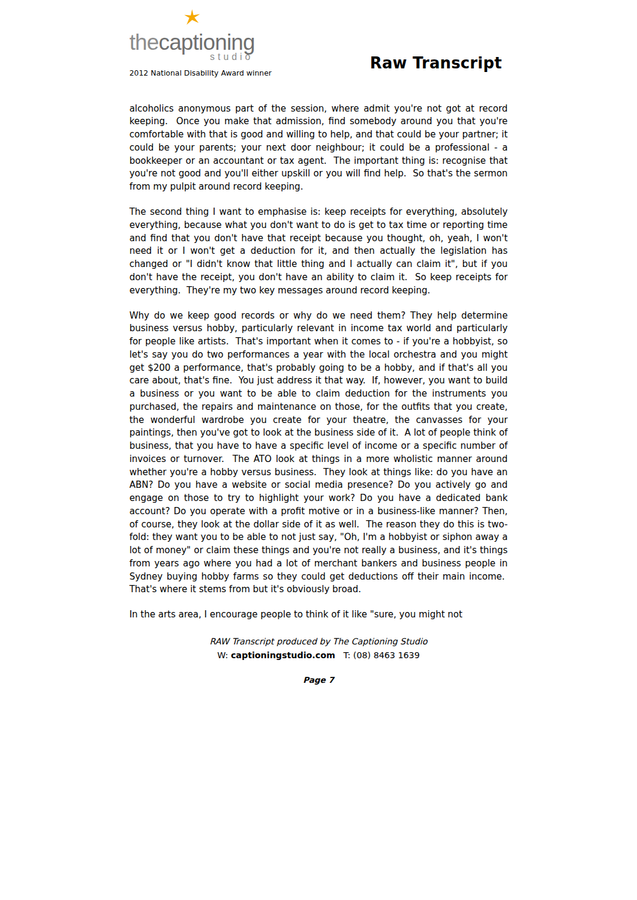the captioning
studio
2012 National Disability Award winner
Raw Transcript
alcoholics anonymous part of the session, where admit you're not got at record keeping. Once you make that admission, find somebody around you that you're comfortable with that is good and willing to help, and that could be your partner; it could be your parents; your next door neighbour; it could be a professional - a bookkeeper or an accountant or tax agent. The important thing is: recognise that you're not good and you'll either upskill or you will find help. So that's the sermon from my pulpit around record keeping.
The second thing I want to emphasise is: keep receipts for everything, absolutely everything, because what you don't want to do is get to tax time or reporting time and find that you don't have that receipt because you thought, oh, yeah, I won't need it or I won't get a deduction for it, and then actually the legislation has changed or "I didn't know that little thing and I actually can claim it", but if you don't have the receipt, you don't have an ability to claim it. So keep receipts for everything. They're my two key messages around record keeping.
Why do we keep good records or why do we need them? They help determine business versus hobby, particularly relevant in income tax world and particularly for people like artists. That's important when it comes to - if you're a hobbyist, so let's say you do two performances a year with the local orchestra and you might get $200 a performance, that's probably going to be a hobby, and if that's all you care about, that's fine. You just address it that way. If, however, you want to build a business or you want to be able to claim deduction for the instruments you purchased, the repairs and maintenance on those, for the outfits that you create, the wonderful wardrobe you create for your theatre, the canvasses for your paintings, then you've got to look at the business side of it. A lot of people think of business, that you have to have a specific level of income or a specific number of invoices or turnover. The ATO look at things in a more wholistic manner around whether you're a hobby versus business. They look at things like: do you have an ABN? Do you have a website or social media presence? Do you actively go and engage on those to try to highlight your work? Do you have a dedicated bank account? Do you operate with a profit motive or in a business-like manner? Then, of course, they look at the dollar side of it as well. The reason they do this is two-fold: they want you to be able to not just say, "Oh, I'm a hobbyist or siphon away a lot of money" or claim these things and you're not really a business, and it's things from years ago where you had a lot of merchant bankers and business people in Sydney buying hobby farms so they could get deductions off their main income. That's where it stems from but it's obviously broad.
In the arts area, I encourage people to think of it like "sure, you might not
RAW Transcript produced by The Captioning Studio
W: captioningstudio.com T: (08) 8463 1639
Page 7